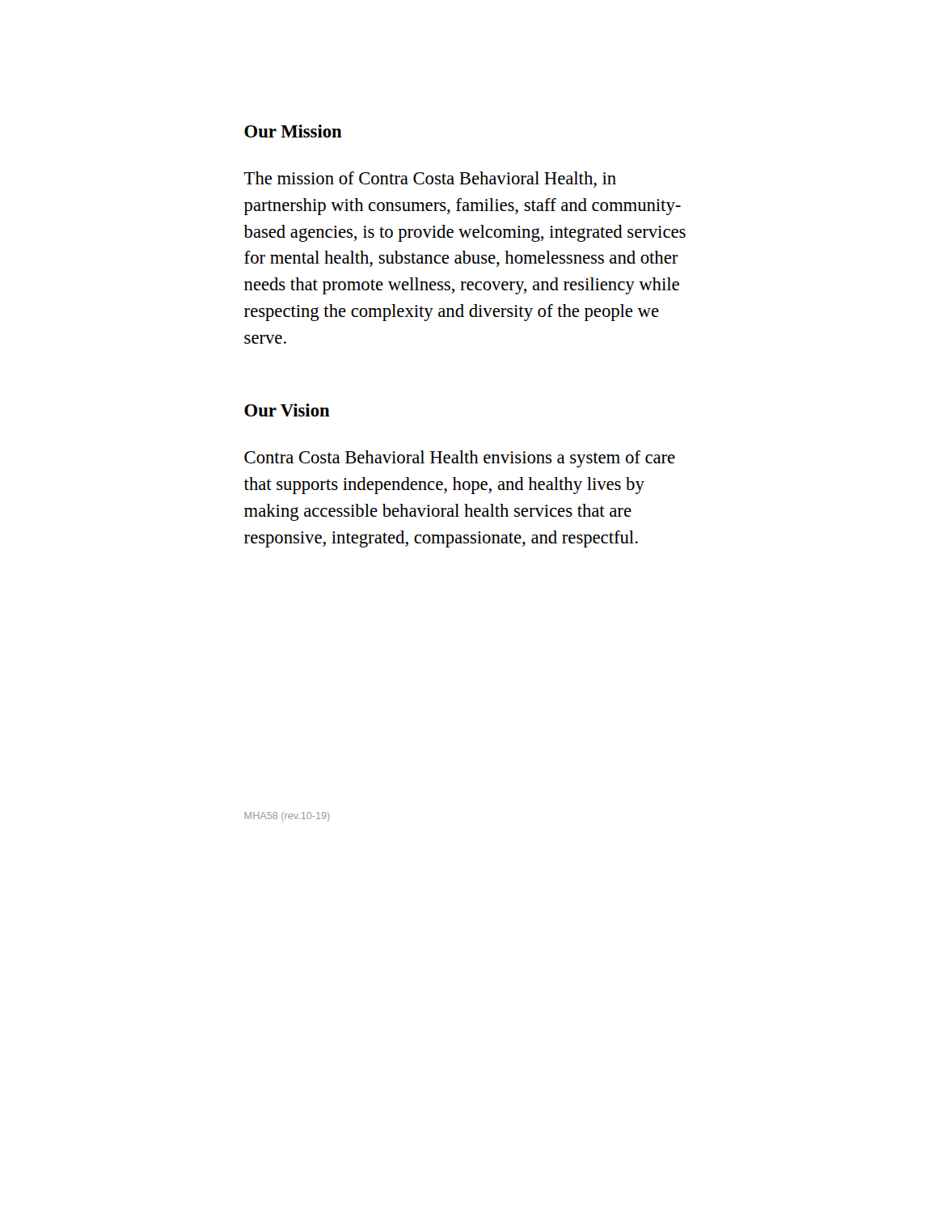Our Mission
The mission of Contra Costa Behavioral Health, in partnership with consumers, families, staff and community-based agencies, is to provide welcoming, integrated services for mental health, substance abuse, homelessness and other needs that promote wellness, recovery, and resiliency while respecting the complexity and diversity of the people we serve.
Our Vision
Contra Costa Behavioral Health envisions a system of care that supports independence, hope, and healthy lives by making accessible behavioral health services that are responsive, integrated, compassionate, and respectful.
MHA58 (rev.10-19)